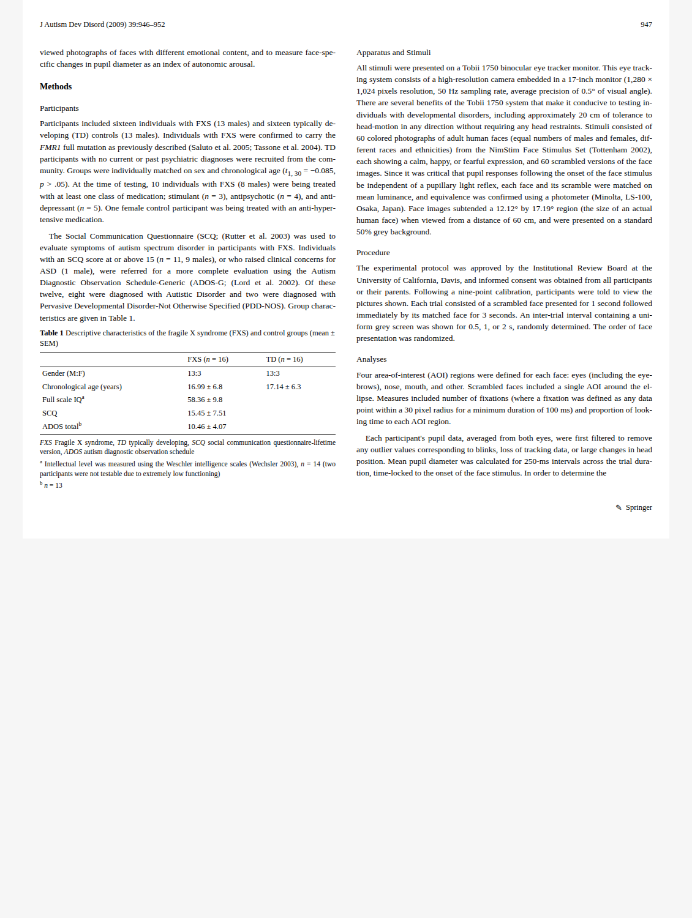J Autism Dev Disord (2009) 39:946–952
947
viewed photographs of faces with different emotional content, and to measure face-specific changes in pupil diameter as an index of autonomic arousal.
Methods
Participants
Participants included sixteen individuals with FXS (13 males) and sixteen typically developing (TD) controls (13 males). Individuals with FXS were confirmed to carry the FMR1 full mutation as previously described (Saluto et al. 2005; Tassone et al. 2004). TD participants with no current or past psychiatric diagnoses were recruited from the community. Groups were individually matched on sex and chronological age (t1, 30 = −0.085, p > .05). At the time of testing, 10 individuals with FXS (8 males) were being treated with at least one class of medication; stimulant (n = 3), antipsychotic (n = 4), and anti-depressant (n = 5). One female control participant was being treated with an anti-hypertensive medication.
The Social Communication Questionnaire (SCQ; (Rutter et al. 2003) was used to evaluate symptoms of autism spectrum disorder in participants with FXS. Individuals with an SCQ score at or above 15 (n = 11, 9 males), or who raised clinical concerns for ASD (1 male), were referred for a more complete evaluation using the Autism Diagnostic Observation Schedule-Generic (ADOS-G; (Lord et al. 2002). Of these twelve, eight were diagnosed with Autistic Disorder and two were diagnosed with Pervasive Developmental Disorder-Not Otherwise Specified (PDD-NOS). Group characteristics are given in Table 1.
Table 1 Descriptive characteristics of the fragile X syndrome (FXS) and control groups (mean ± SEM)
| | FXS ( n = 16) | TD ( n = 16) |
| --- | --- | --- |
| Gender (M:F) | 13:3 | 13:3 |
| Chronological age (years) | 16.99 ± 6.8 | 17.14 ± 6.3 |
| Full scale IQ a | 58.36 ± 9.8 | |
| SCQ | 15.45 ± 7.51 | |
| ADOS total b | 10.46 ± 4.07 | |
FXS Fragile X syndrome, TD typically developing, SCQ social communication questionnaire-lifetime version, ADOS autism diagnostic observation schedule
a Intellectual level was measured using the Weschler intelligence scales (Wechsler 2003), n = 14 (two participants were not testable due to extremely low functioning)
b n = 13
Apparatus and Stimuli
All stimuli were presented on a Tobii 1750 binocular eye tracker monitor. This eye tracking system consists of a high-resolution camera embedded in a 17-inch monitor (1,280 × 1,024 pixels resolution, 50 Hz sampling rate, average precision of 0.5° of visual angle). There are several benefits of the Tobii 1750 system that make it conducive to testing individuals with developmental disorders, including approximately 20 cm of tolerance to head-motion in any direction without requiring any head restraints. Stimuli consisted of 60 colored photographs of adult human faces (equal numbers of males and females, different races and ethnicities) from the NimStim Face Stimulus Set (Tottenham 2002), each showing a calm, happy, or fearful expression, and 60 scrambled versions of the face images. Since it was critical that pupil responses following the onset of the face stimulus be independent of a pupillary light reflex, each face and its scramble were matched on mean luminance, and equivalence was confirmed using a photometer (Minolta, LS-100, Osaka, Japan). Face images subtended a 12.12° by 17.19° region (the size of an actual human face) when viewed from a distance of 60 cm, and were presented on a standard 50% grey background.
Procedure
The experimental protocol was approved by the Institutional Review Board at the University of California, Davis, and informed consent was obtained from all participants or their parents. Following a nine-point calibration, participants were told to view the pictures shown. Each trial consisted of a scrambled face presented for 1 second followed immediately by its matched face for 3 seconds. An inter-trial interval containing a uniform grey screen was shown for 0.5, 1, or 2 s, randomly determined. The order of face presentation was randomized.
Analyses
Four area-of-interest (AOI) regions were defined for each face: eyes (including the eyebrows), nose, mouth, and other. Scrambled faces included a single AOI around the ellipse. Measures included number of fixations (where a fixation was defined as any data point within a 30 pixel radius for a minimum duration of 100 ms) and proportion of looking time to each AOI region.
Each participant's pupil data, averaged from both eyes, were first filtered to remove any outlier values corresponding to blinks, loss of tracking data, or large changes in head position. Mean pupil diameter was calculated for 250-ms intervals across the trial duration, time-locked to the onset of the face stimulus. In order to determine the
✎Springer